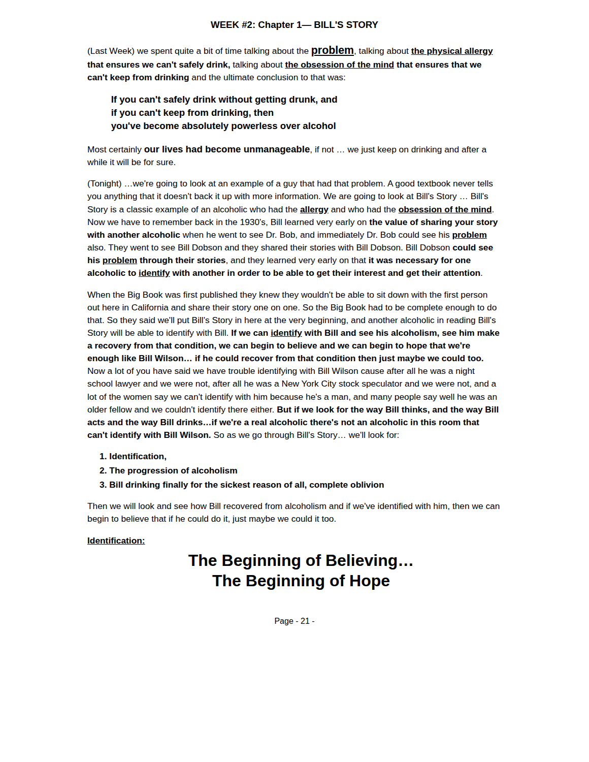WEEK #2: Chapter 1— BILL'S STORY
(Last Week) we spent quite a bit of time talking about the problem, talking about the physical allergy that ensures we can't safely drink, talking about the obsession of the mind that ensures that we can't keep from drinking and the ultimate conclusion to that was:
If you can't safely drink without getting drunk, and
if you can't keep from drinking, then
you've become absolutely powerless over alcohol
Most certainly our lives had become unmanageable, if not … we just keep on drinking and after a while it will be for sure.
(Tonight) …we're going to look at an example of a guy that had that problem. A good textbook never tells you anything that it doesn't back it up with more information. We are going to look at Bill's Story … Bill's Story is a classic example of an alcoholic who had the allergy and who had the obsession of the mind. Now we have to remember back in the 1930's, Bill learned very early on the value of sharing your story with another alcoholic when he went to see Dr. Bob, and immediately Dr. Bob could see his problem also. They went to see Bill Dobson and they shared their stories with Bill Dobson. Bill Dobson could see his problem through their stories, and they learned very early on that it was necessary for one alcoholic to identify with another in order to be able to get their interest and get their attention.
When the Big Book was first published they knew they wouldn't be able to sit down with the first person out here in California and share their story one on one. So the Big Book had to be complete enough to do that. So they said we'll put Bill's Story in here at the very beginning, and another alcoholic in reading Bill's Story will be able to identify with Bill. If we can identify with Bill and see his alcoholism, see him make a recovery from that condition, we can begin to believe and we can begin to hope that we're enough like Bill Wilson… if he could recover from that condition then just maybe we could too. Now a lot of you have said we have trouble identifying with Bill Wilson cause after all he was a night school lawyer and we were not, after all he was a New York City stock speculator and we were not, and a lot of the women say we can't identify with him because he's a man, and many people say well he was an older fellow and we couldn't identify there either. But if we look for the way Bill thinks, and the way Bill acts and the way Bill drinks…if we're a real alcoholic there's not an alcoholic in this room that can't identify with Bill Wilson. So as we go through Bill's Story… we'll look for:
Identification,
The progression of alcoholism
Bill drinking finally for the sickest reason of all, complete oblivion
Then we will look and see how Bill recovered from alcoholism and if we've identified with him, then we can begin to believe that if he could do it, just maybe we could it too.
Identification:
The Beginning of Believing…
The Beginning of Hope
Page - 21 -